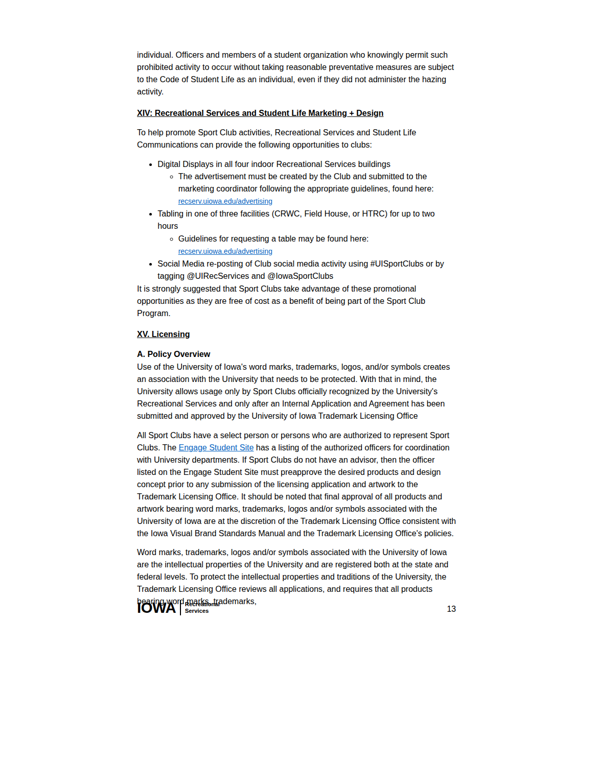individual. Officers and members of a student organization who knowingly permit such prohibited activity to occur without taking reasonable preventative measures are subject to the Code of Student Life as an individual, even if they did not administer the hazing activity.
XIV: Recreational Services and Student Life Marketing + Design
To help promote Sport Club activities, Recreational Services and Student Life Communications can provide the following opportunities to clubs:
Digital Displays in all four indoor Recreational Services buildings
The advertisement must be created by the Club and submitted to the marketing coordinator following the appropriate guidelines, found here: recserv.uiowa.edu/advertising
Tabling in one of three facilities (CRWC, Field House, or HTRC) for up to two hours
Guidelines for requesting a table may be found here: recserv.uiowa.edu/advertising
Social Media re-posting of Club social media activity using #UISportClubs or by tagging @UIRecServices and @IowaSportClubs
It is strongly suggested that Sport Clubs take advantage of these promotional opportunities as they are free of cost as a benefit of being part of the Sport Club Program.
XV. Licensing
A. Policy Overview
Use of the University of Iowa's word marks, trademarks, logos, and/or symbols creates an association with the University that needs to be protected. With that in mind, the University allows usage only by Sport Clubs officially recognized by the University's Recreational Services and only after an Internal Application and Agreement has been submitted and approved by the University of Iowa Trademark Licensing Office
All Sport Clubs have a select person or persons who are authorized to represent Sport Clubs. The Engage Student Site has a listing of the authorized officers for coordination with University departments. If Sport Clubs do not have an advisor, then the officer listed on the Engage Student Site must preapprove the desired products and design concept prior to any submission of the licensing application and artwork to the Trademark Licensing Office. It should be noted that final approval of all products and artwork bearing word marks, trademarks, logos and/or symbols associated with the University of Iowa are at the discretion of the Trademark Licensing Office consistent with the Iowa Visual Brand Standards Manual and the Trademark Licensing Office's policies.
Word marks, trademarks, logos and/or symbols associated with the University of Iowa are the intellectual properties of the University and are registered both at the state and federal levels. To protect the intellectual properties and traditions of the University, the Trademark Licensing Office reviews all applications, and requires that all products bearing word marks, trademarks,
IOWA
Recreational
Services
13